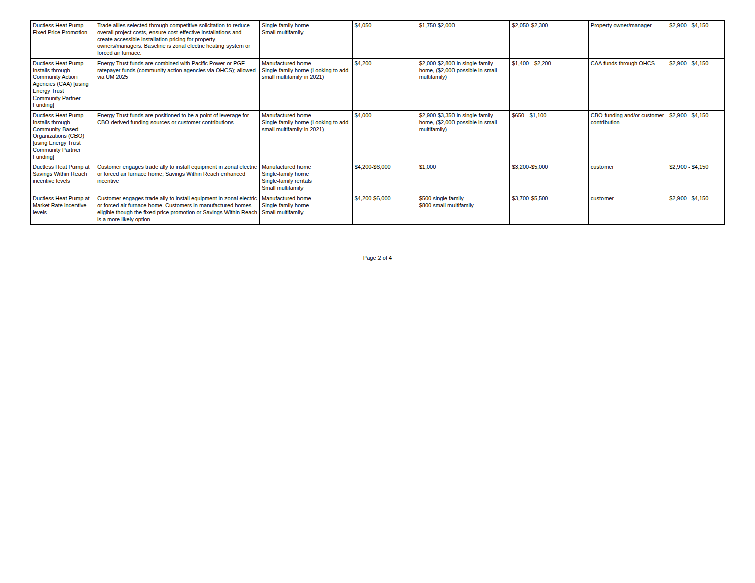| Ductless Heat Pump Fixed Price Promotion | Trade allies selected through competitive solicitation to reduce overall project costs, ensure cost-effective installations and create accessible installation pricing for property owners/managers. Baseline is zonal electric heating system or forced air furnace. | Single-family home Small multifamily | $4,050 | $1,750-$2,000 | $2,050-$2,300 | Property owner/manager | $2,900 - $4,150 |
| Ductless Heat Pump Installs through Community Action Agencies (CAA) [using Energy Trust Community Partner Funding] | Energy Trust funds are combined with Pacific Power or PGE ratepayer funds (community action agencies via OHCS); allowed via UM 2025 | Manufactured home Single-family home (Looking to add small multifamily in 2021) | $4,200 | $2,000-$2,800 in single-family home, ($2,000 possible in small multifamily) | $1,400 - $2,200 | CAA funds through OHCS | $2,900 - $4,150 |
| Ductless Heat Pump Installs through Community-Based Organizations (CBO) [using Energy Trust Community Partner Funding] | Energy Trust funds are positioned to be a point of leverage for CBO-derived funding sources or customer contributions | Manufactured home Single-family home (Looking to add small multifamily in 2021) | $4,000 | $2,900-$3,350 in single-family home, ($2,000 possible in small multifamily) | $650 - $1,100 | CBO funding and/or customer contribution | $2,900 - $4,150 |
| Ductless Heat Pump at Savings Within Reach incentive levels | Customer engages trade ally to install equipment in zonal electric or forced air furnace home; Savings Within Reach enhanced incentive | Manufactured home Single-family home Single-family rentals Small multifamily | $4,200-$6,000 | $1,000 | $3,200-$5,000 | customer | $2,900 - $4,150 |
| Ductless Heat Pump at Market Rate incentive levels | Customer engages trade ally to install equipment in zonal electric or forced air furnace home. Customers in manufactured homes eligible though the fixed price promotion or Savings Within Reach is a more likely option | Manufactured home Single-family home Small multifamily | $4,200-$6,000 | $500 single family $800 small multifamily | $3,700-$5,500 | customer | $2,900 - $4,150 |
Page 2 of 4